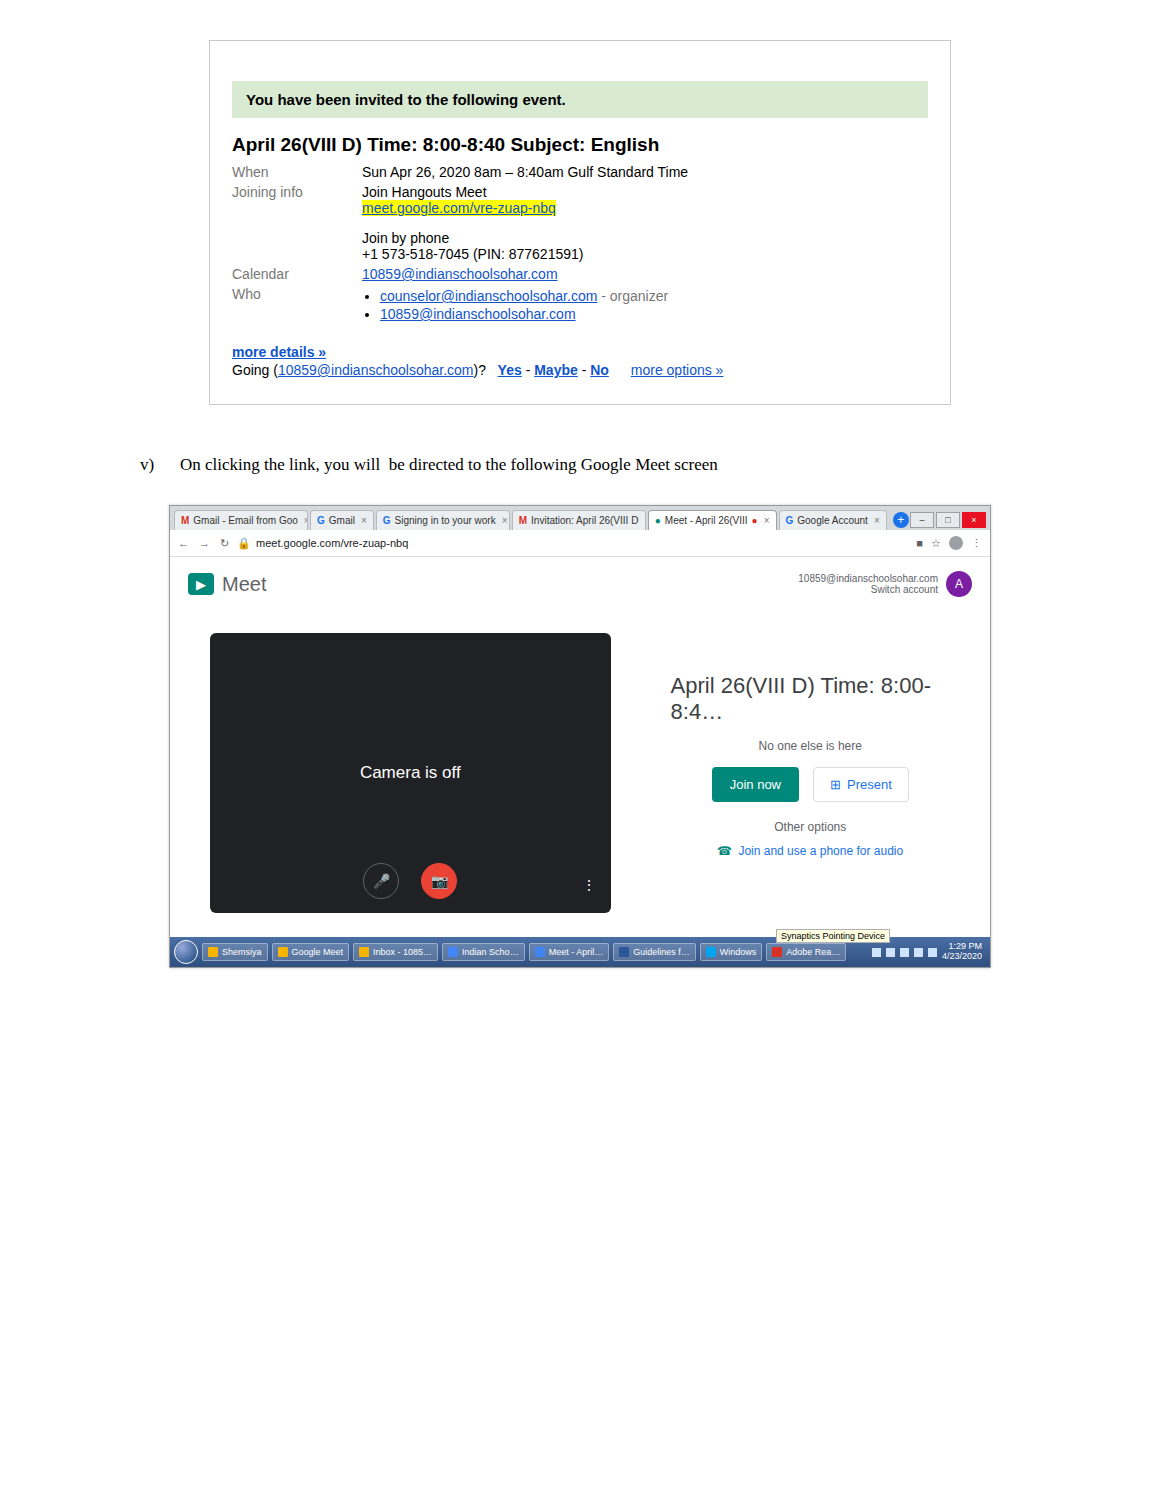You have been invited to the following event.
April 26(VIII D) Time: 8:00-8:40 Subject: English
| When | Sun Apr 26, 2020 8am – 8:40am Gulf Standard Time |
| Joining info | Join Hangouts Meet meet.google.com/vre-zuap-nbq Join by phone +1 573-518-7045 (PIN: 877621591) |
| Calendar | 10859@indianschoolsohar.com |
| Who | counselor@indianschoolsohar.com - organizer 10859@indianschoolsohar.com |
more details »
Going (10859@indianschoolsohar.com)? Yes - Maybe - No more options »
v) On clicking the link, you will be directed to the following Google Meet screen
MGmail - Email from Goo×
GGmail×
GSigning in to your work×
MInvitation: April 26(VIII D×
●Meet - April 26(VIII ●×
GGoogle Account×
+
–□×
←→↻
🔒 meet.google.com/vre-zuap-nbq
■☆ ⋮
▶Meet
10859@indianschoolsohar.com
Switch account
A
Camera is off
🎤
📷
⋮
April 26(VIII D) Time: 8:00-8:4…
No one else is here
Join now ⊞Present
Other options
☎Join and use a phone for audio
Synaptics Pointing Device
Shemsiya
Google Meet
Inbox - 1085…
Indian Scho…
Meet - April…
Guidelines f…
Windows
Adobe Rea…
1:29 PM
4/23/2020